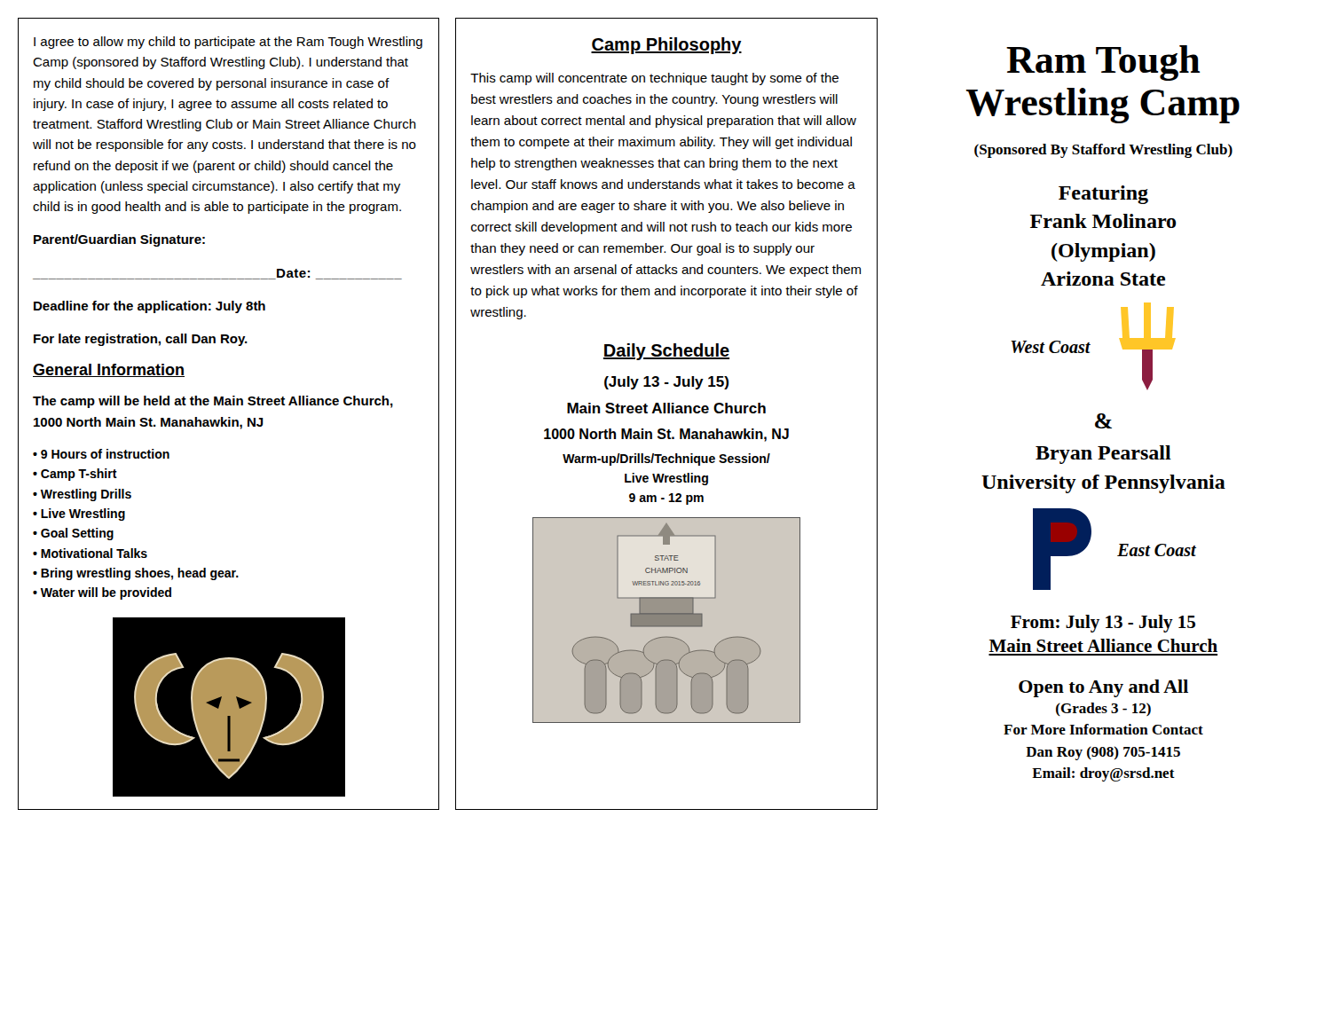I agree to allow my child to participate at the Ram Tough Wrestling Camp (sponsored by Stafford Wrestling Club). I understand that my child should be covered by personal insurance in case of injury. In case of injury, I agree to assume all costs related to treatment. Stafford Wrestling Club or Main Street Alliance Church will not be responsible for any costs. I understand that there is no refund on the deposit if we (parent or child) should cancel the application (unless special circumstance). I also certify that my child is in good health and is able to participate in the program.
Parent/Guardian Signature:
_______________________________Date: ___________
Deadline for the application: July 8th
For late registration, call Dan Roy.
General Information
The camp will be held at the Main Street Alliance Church, 1000 North Main St. Manahawkin, NJ
9 Hours of instruction
Camp T-shirt
Wrestling Drills
Live Wrestling
Goal Setting
Motivational Talks
Bring wrestling shoes, head gear.
Water will be provided
Camp Philosophy
This camp will concentrate on technique taught by some of the best wrestlers and coaches in the country. Young wrestlers will learn about correct mental and physical preparation that will allow them to compete at their maximum ability. They will get individual help to strengthen weaknesses that can bring them to the next level. Our staff knows and understands what it takes to become a champion and are eager to share it with you. We also believe in correct skill development and will not rush to teach our kids more than they need or can remember. Our goal is to supply our wrestlers with an arsenal of attacks and counters. We expect them to pick up what works for them and incorporate it into their style of wrestling.
Daily Schedule
(July 13 - July 15)
Main Street Alliance Church
1000 North Main St. Manahawkin, NJ
Warm-up/Drills/Technique Session/
Live Wrestling
9 am - 12 pm
STATE CHAMPION WRESTLING 2015-2016
Ram Tough
Wrestling Camp
(Sponsored By Stafford Wrestling Club)
Featuring
Frank Molinaro
(Olympian)
Arizona State
West Coast
&
Bryan Pearsall
University of Pennsylvania
East Coast
From: July 13 - July 15
Main Street Alliance Church
Open to Any and All
(Grades 3 - 12)
For More Information Contact
Dan Roy (908) 705-1415
Email: droy@srsd.net